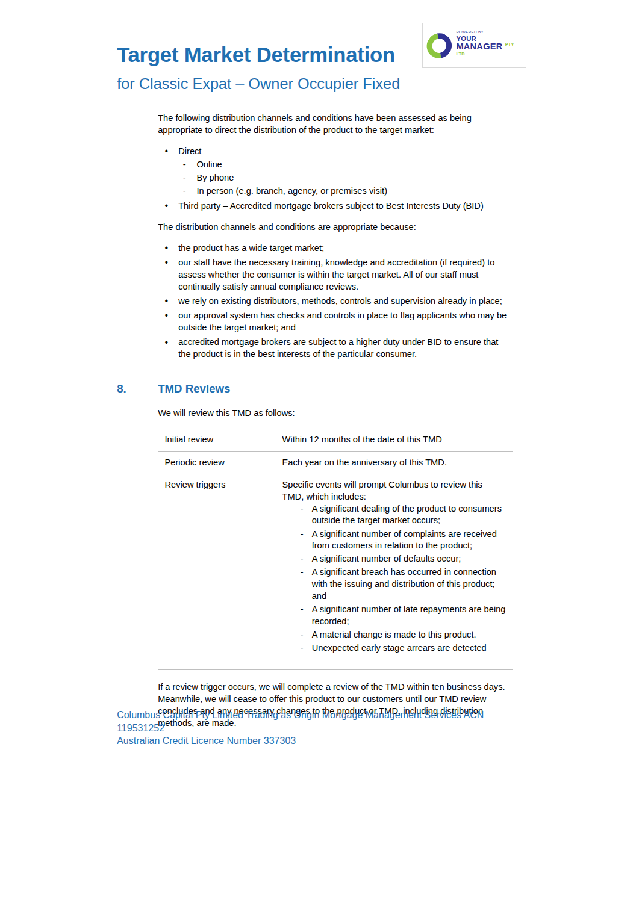Powered by
YOUR
MANAGER PTY LTD
Target Market Determination
for Classic Expat – Owner Occupier Fixed
The following distribution channels and conditions have been assessed as being appropriate to direct the distribution of the product to the target market:
Direct
Online
By phone
In person (e.g. branch, agency, or premises visit)
Third party – Accredited mortgage brokers subject to Best Interests Duty (BID)
The distribution channels and conditions are appropriate because:
the product has a wide target market;
our staff have the necessary training, knowledge and accreditation (if required) to assess whether the consumer is within the target market. All of our staff must continually satisfy annual compliance reviews.
we rely on existing distributors, methods, controls and supervision already in place;
our approval system has checks and controls in place to flag applicants who may be outside the target market; and
accredited mortgage brokers are subject to a higher duty under BID to ensure that the product is in the best interests of the particular consumer.
8. TMD Reviews
We will review this TMD as follows:
| Initial review | Within 12 months of the date of this TMD |
| Periodic review | Each year on the anniversary of this TMD. |
| Review triggers | Specific events will prompt Columbus to review this TMD, which includes: A significant dealing of the product to consumers outside the target market occurs; A significant number of complaints are received from customers in relation to the product; A significant number of defaults occur; A significant breach has occurred in connection with the issuing and distribution of this product; and A significant number of late repayments are being recorded; A material change is made to this product. Unexpected early stage arrears are detected |
If a review trigger occurs, we will complete a review of the TMD within ten business days. Meanwhile, we will cease to offer this product to our customers until our TMD review concludes and any necessary changes to the product or TMD, including distribution methods, are made.
Columbus Capital Pty Limited Trading as Origin Mortgage Management Services ACN 119531252
Australian Credit Licence Number 337303